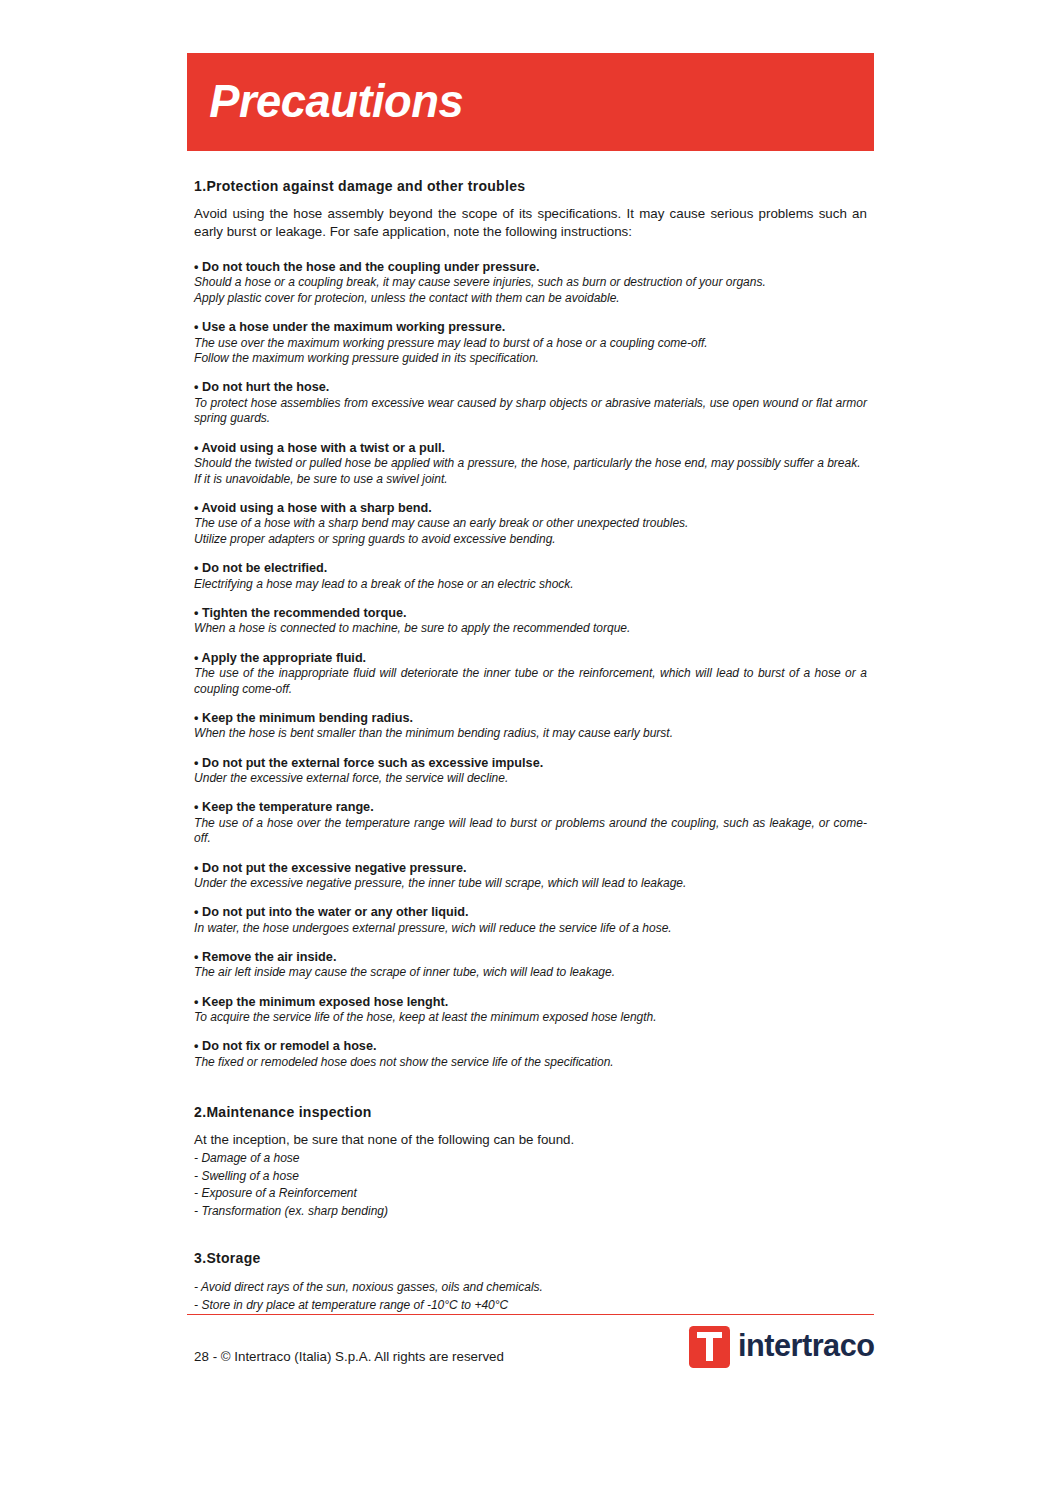Precautions
1.Protection against damage and other troubles
Avoid using the hose assembly beyond the scope of its specifications. It may cause serious problems such an early burst or leakage. For safe application, note the following instructions:
• Do not touch the hose and the coupling under pressure.
Should a hose or a coupling break, it may cause severe injuries, such as burn or destruction of your organs.
Apply plastic cover for protecion, unless the contact with them can be avoidable.
• Use a hose under the maximum working pressure.
The use over the maximum working pressure may lead to burst of a hose or a coupling come-off.
Follow the maximum working pressure guided in its specification.
• Do not hurt the hose.
To protect hose assemblies from excessive wear caused by sharp objects or abrasive materials, use open wound or flat armor spring guards.
• Avoid using a hose with a twist or a pull.
Should the twisted or pulled hose be applied with a pressure, the hose, particularly the hose end, may possibly suffer a break.
If it is unavoidable, be sure to use a swivel joint.
• Avoid using a hose with a sharp bend.
The use of a hose with a sharp bend may cause an early break or other unexpected troubles.
Utilize proper adapters or spring guards to avoid excessive bending.
• Do not be electrified.
Electrifying a hose may lead to a break of the hose or an electric shock.
• Tighten the recommended torque.
When a hose is connected to machine, be sure to apply the recommended torque.
• Apply the appropriate fluid.
The use of the inappropriate fluid will deteriorate the inner tube or the reinforcement, which will lead to burst of a hose or a coupling come-off.
• Keep the minimum bending radius.
When the hose is bent smaller than the minimum bending radius, it may cause early burst.
• Do not put the external force such as excessive impulse.
Under the excessive external force, the service will decline.
• Keep the temperature range.
The use of a hose over the temperature range will lead to burst or problems around the coupling, such as leakage, or come-off.
• Do not put the excessive negative pressure.
Under the excessive negative pressure, the inner tube will scrape, which will lead to leakage.
• Do not put into the water or any other liquid.
In water, the hose undergoes external pressure, wich will reduce the service life of a hose.
• Remove the air inside.
The air left inside may cause the scrape of inner tube, wich will lead to leakage.
• Keep the minimum exposed hose lenght.
To acquire the service life of the hose, keep at least the minimum exposed hose length.
• Do not fix or remodel a hose.
The fixed or remodeled hose does not show the service life of the specification.
2.Maintenance inspection
At the inception, be sure that none of the following can be found.
- Damage of a hose
- Swelling of a hose
- Exposure of a Reinforcement
- Transformation (ex. sharp bending)
3.Storage
- Avoid direct rays of the sun, noxious gasses, oils and chemicals.
- Store in dry place at temperature range of -10°C to +40°C
28 - © Intertraco (Italia) S.p.A. All rights are reserved
intertraco